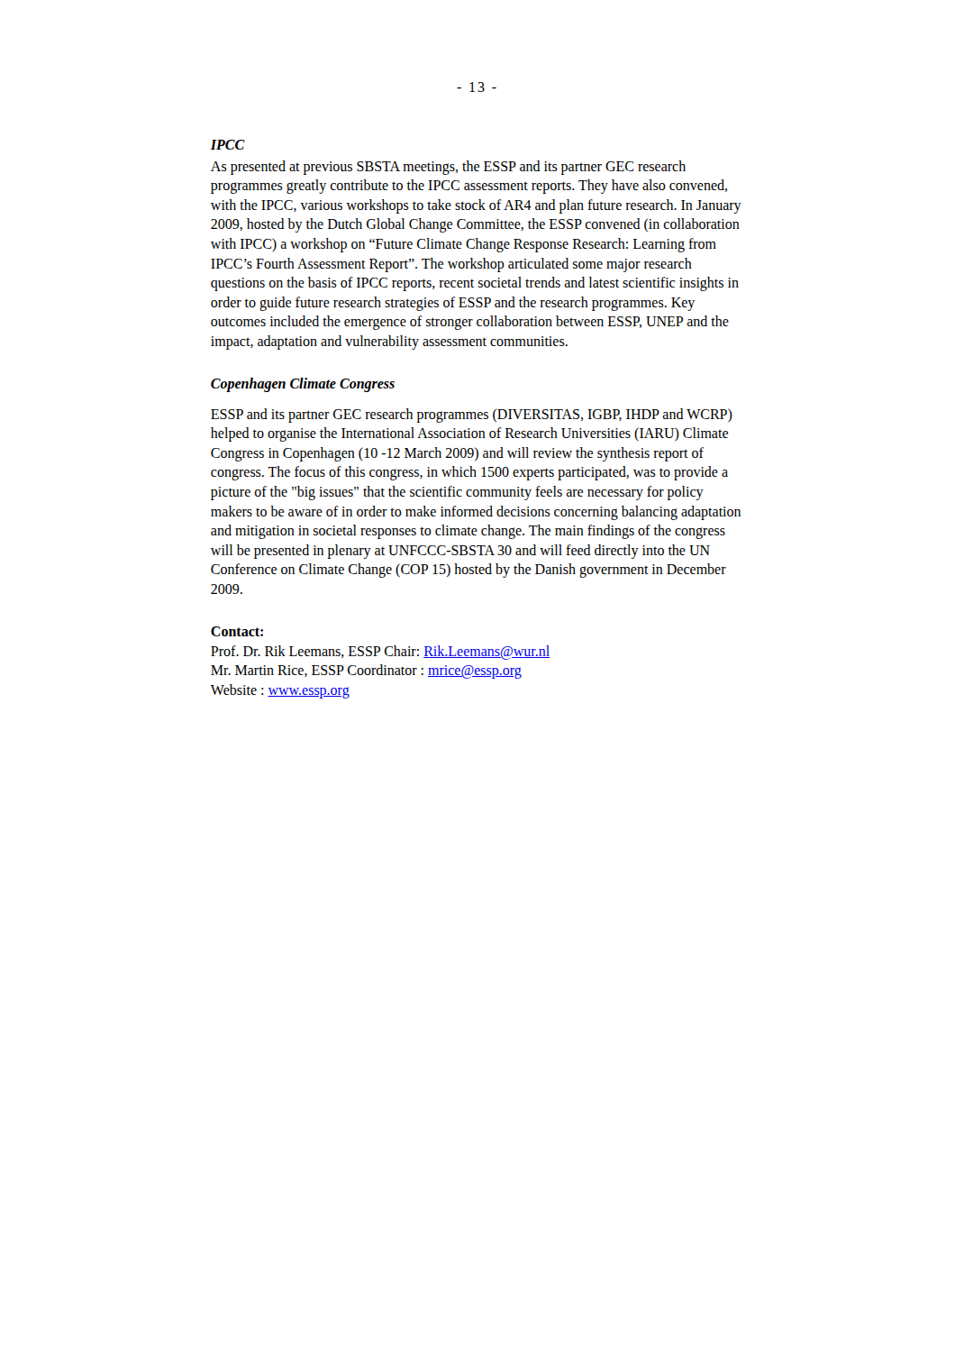- 13 -
IPCC
As presented at previous SBSTA meetings, the ESSP and its partner GEC research programmes greatly contribute to the IPCC assessment reports. They have also convened, with the IPCC, various workshops to take stock of AR4 and plan future research. In January 2009, hosted by the Dutch Global Change Committee, the ESSP convened (in collaboration with IPCC) a workshop on “Future Climate Change Response Research: Learning from IPCC’s Fourth Assessment Report”. The workshop articulated some major research questions on the basis of IPCC reports, recent societal trends and latest scientific insights in order to guide future research strategies of ESSP and the research programmes. Key outcomes included the emergence of stronger collaboration between ESSP, UNEP and the impact, adaptation and vulnerability assessment communities.
Copenhagen Climate Congress
ESSP and its partner GEC research programmes (DIVERSITAS, IGBP, IHDP and WCRP) helped to organise the International Association of Research Universities (IARU) Climate Congress in Copenhagen (10 -12 March 2009) and will review the synthesis report of congress. The focus of this congress, in which 1500 experts participated, was to provide a picture of the "big issues" that the scientific community feels are necessary for policy makers to be aware of in order to make informed decisions concerning balancing adaptation and mitigation in societal responses to climate change. The main findings of the congress will be presented in plenary at UNFCCC-SBSTA 30 and will feed directly into the UN Conference on Climate Change (COP 15) hosted by the Danish government in December 2009.
Contact:
Prof. Dr. Rik Leemans, ESSP Chair: Rik.Leemans@wur.nl
Mr. Martin Rice, ESSP Coordinator : mrice@essp.org
Website : www.essp.org